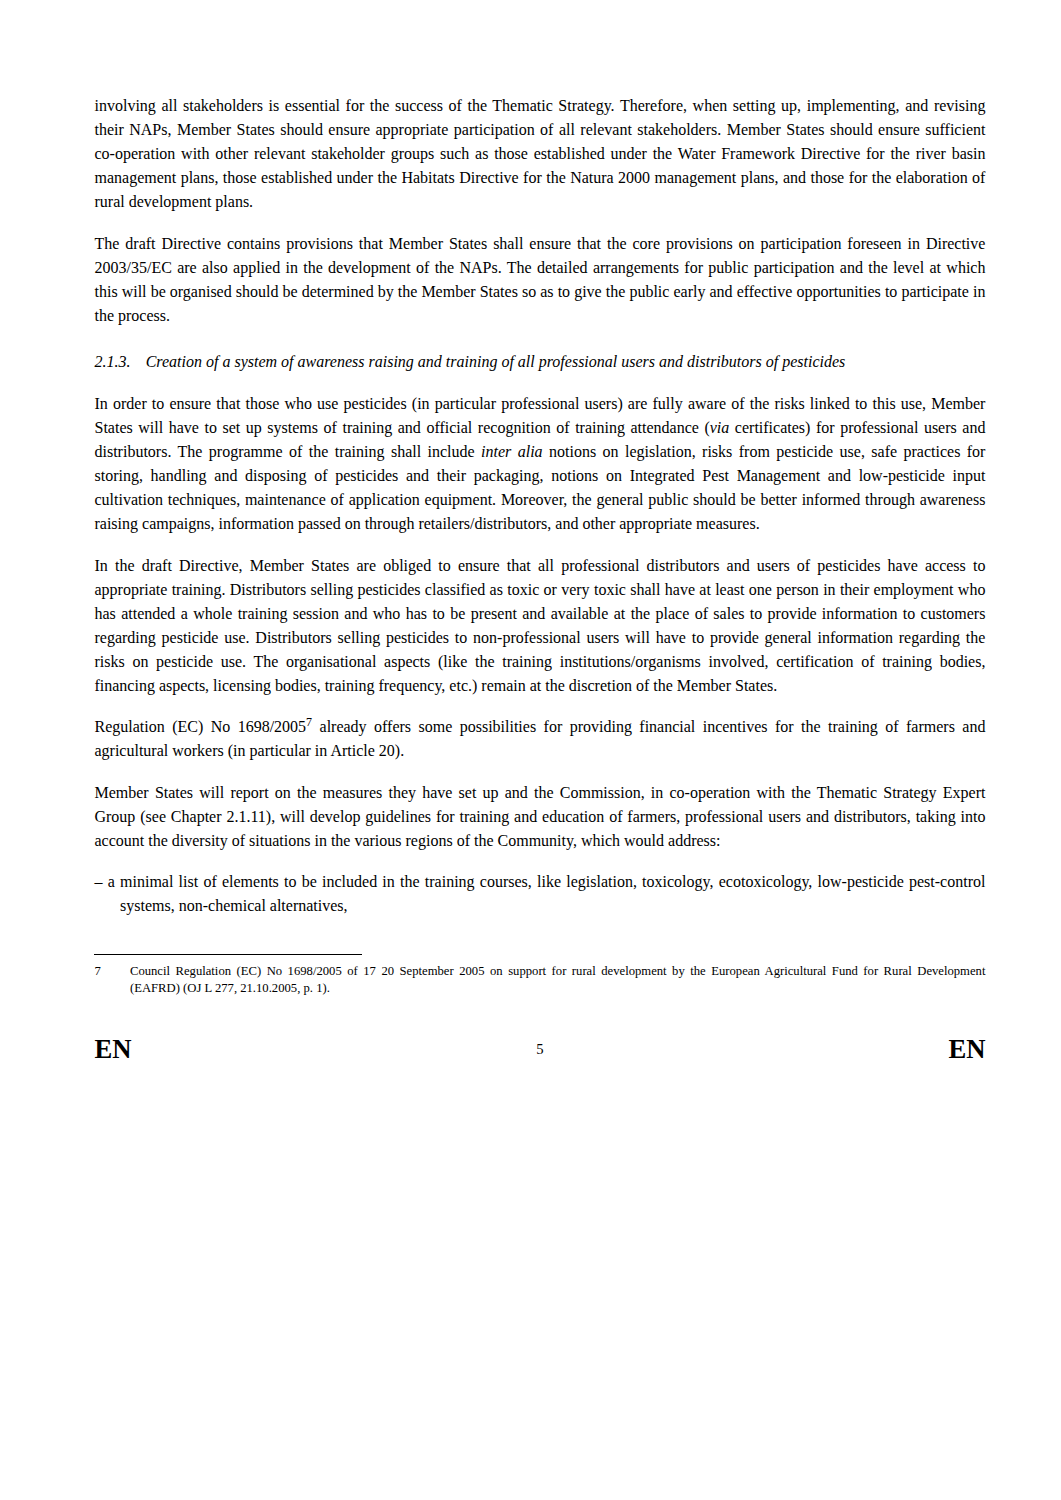involving all stakeholders is essential for the success of the Thematic Strategy. Therefore, when setting up, implementing, and revising their NAPs, Member States should ensure appropriate participation of all relevant stakeholders. Member States should ensure sufficient co-operation with other relevant stakeholder groups such as those established under the Water Framework Directive for the river basin management plans, those established under the Habitats Directive for the Natura 2000 management plans, and those for the elaboration of rural development plans.
The draft Directive contains provisions that Member States shall ensure that the core provisions on participation foreseen in Directive 2003/35/EC are also applied in the development of the NAPs. The detailed arrangements for public participation and the level at which this will be organised should be determined by the Member States so as to give the public early and effective opportunities to participate in the process.
2.1.3. Creation of a system of awareness raising and training of all professional users and distributors of pesticides
In order to ensure that those who use pesticides (in particular professional users) are fully aware of the risks linked to this use, Member States will have to set up systems of training and official recognition of training attendance (via certificates) for professional users and distributors. The programme of the training shall include inter alia notions on legislation, risks from pesticide use, safe practices for storing, handling and disposing of pesticides and their packaging, notions on Integrated Pest Management and low-pesticide input cultivation techniques, maintenance of application equipment. Moreover, the general public should be better informed through awareness raising campaigns, information passed on through retailers/distributors, and other appropriate measures.
In the draft Directive, Member States are obliged to ensure that all professional distributors and users of pesticides have access to appropriate training. Distributors selling pesticides classified as toxic or very toxic shall have at least one person in their employment who has attended a whole training session and who has to be present and available at the place of sales to provide information to customers regarding pesticide use. Distributors selling pesticides to non-professional users will have to provide general information regarding the risks on pesticide use. The organisational aspects (like the training institutions/organisms involved, certification of training bodies, financing aspects, licensing bodies, training frequency, etc.) remain at the discretion of the Member States.
Regulation (EC) No 1698/20057 already offers some possibilities for providing financial incentives for the training of farmers and agricultural workers (in particular in Article 20).
Member States will report on the measures they have set up and the Commission, in co-operation with the Thematic Strategy Expert Group (see Chapter 2.1.11), will develop guidelines for training and education of farmers, professional users and distributors, taking into account the diversity of situations in the various regions of the Community, which would address:
– a minimal list of elements to be included in the training courses, like legislation, toxicology, ecotoxicology, low-pesticide pest-control systems, non-chemical alternatives,
7
Council Regulation (EC) No 1698/2005 of 17 20 September 2005 on support for rural development by the European Agricultural Fund for Rural Development (EAFRD) (OJ L 277, 21.10.2005, p. 1).
EN 5 EN